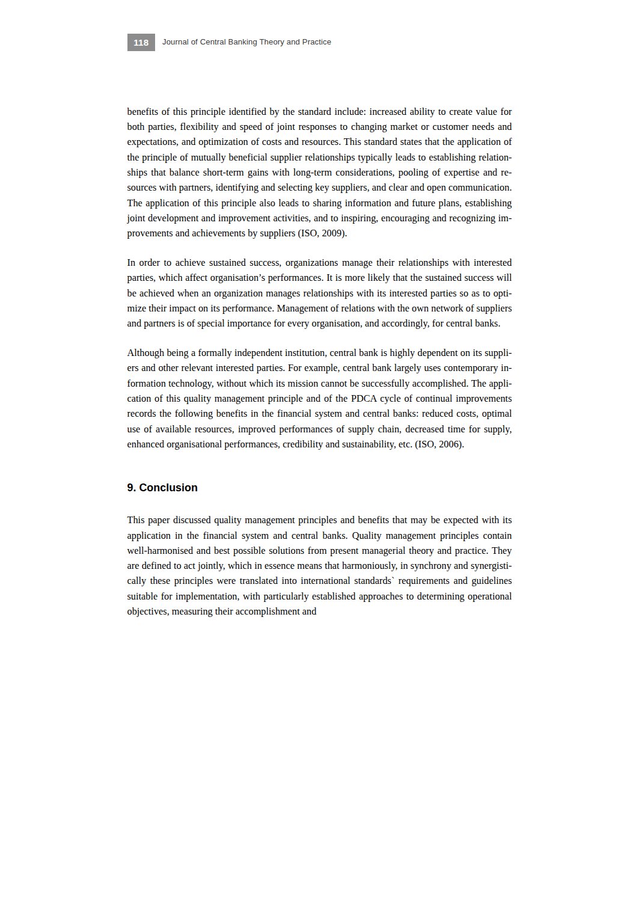118
Journal of Central Banking Theory and Practice
benefits of this principle identified by the standard include: increased ability to create value for both parties, flexibility and speed of joint responses to changing market or customer needs and expectations, and optimization of costs and resources. This standard states that the application of the principle of mutually beneficial supplier relationships typically leads to establishing relationships that balance short-term gains with long-term considerations, pooling of expertise and resources with partners, identifying and selecting key suppliers, and clear and open communication. The application of this principle also leads to sharing information and future plans, establishing joint development and improvement activities, and to inspiring, encouraging and recognizing improvements and achievements by suppliers (ISO, 2009).
In order to achieve sustained success, organizations manage their relationships with interested parties, which affect organisation’s performances. It is more likely that the sustained success will be achieved when an organization manages relationships with its interested parties so as to optimize their impact on its performance. Management of relations with the own network of suppliers and partners is of special importance for every organisation, and accordingly, for central banks.
Although being a formally independent institution, central bank is highly dependent on its suppliers and other relevant interested parties. For example, central bank largely uses contemporary information technology, without which its mission cannot be successfully accomplished. The application of this quality management principle and of the PDCA cycle of continual improvements records the following benefits in the financial system and central banks: reduced costs, optimal use of available resources, improved performances of supply chain, decreased time for supply, enhanced organisational performances, credibility and sustainability, etc. (ISO, 2006).
9. Conclusion
This paper discussed quality management principles and benefits that may be expected with its application in the financial system and central banks. Quality management principles contain well-harmonised and best possible solutions from present managerial theory and practice. They are defined to act jointly, which in essence means that harmoniously, in synchrony and synergistically these principles were translated into international standards` requirements and guidelines suitable for implementation, with particularly established approaches to determining operational objectives, measuring their accomplishment and